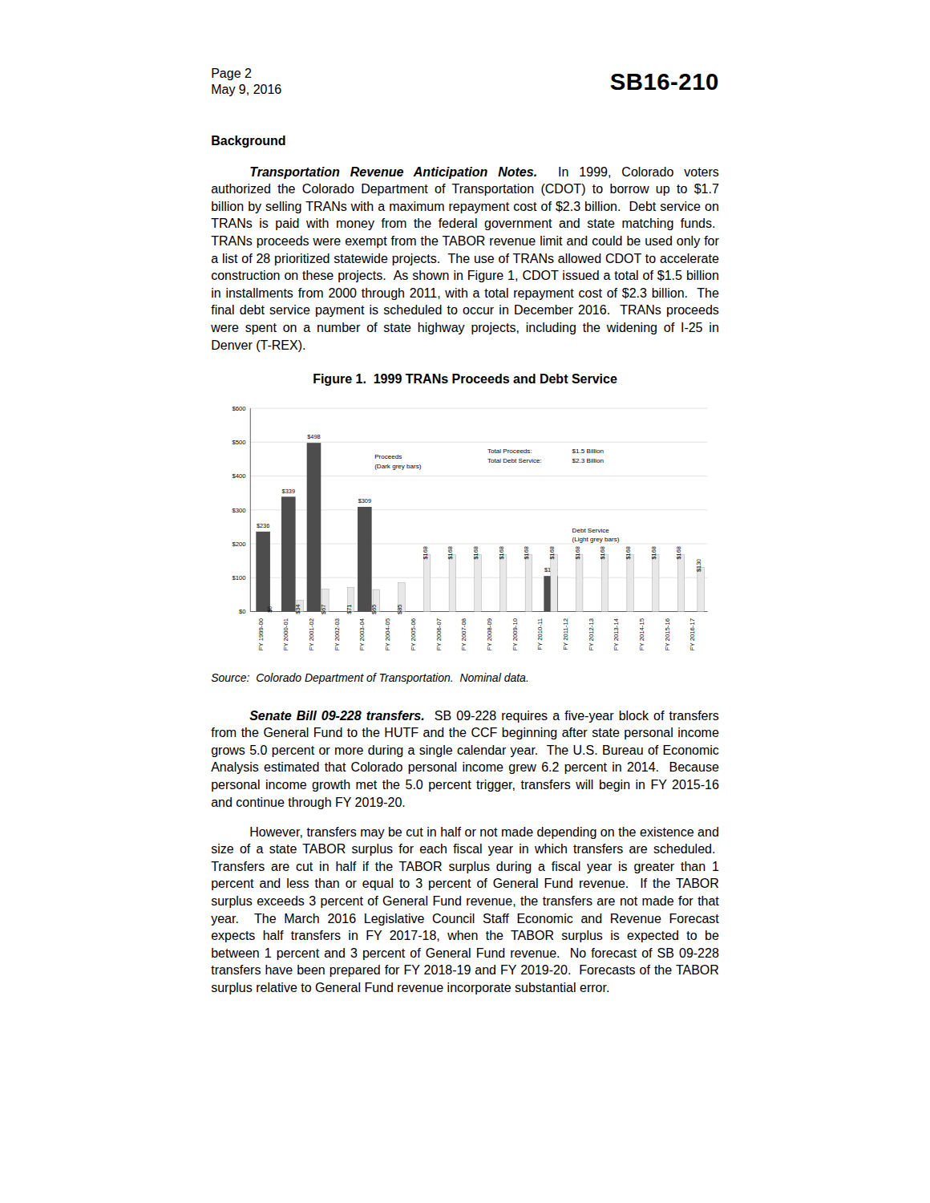Page 2
May 9, 2016
SB16-210
Background
Transportation Revenue Anticipation Notes. In 1999, Colorado voters authorized the Colorado Department of Transportation (CDOT) to borrow up to $1.7 billion by selling TRANs with a maximum repayment cost of $2.3 billion. Debt service on TRANs is paid with money from the federal government and state matching funds. TRANs proceeds were exempt from the TABOR revenue limit and could be used only for a list of 28 prioritized statewide projects. The use of TRANs allowed CDOT to accelerate construction on these projects. As shown in Figure 1, CDOT issued a total of $1.5 billion in installments from 2000 through 2011, with a total repayment cost of $2.3 billion. The final debt service payment is scheduled to occur in December 2016. TRANs proceeds were spent on a number of state highway projects, including the widening of I-25 in Denver (T-REX).
Figure 1. 1999 TRANs Proceeds and Debt Service
$600 $500 $400 $300 $200 $100 $0 $236 $0 $339 $34 $498 $67 $71 $309 $65 $85 $168 $168 $168 $168 $168 $105 $168 $168 $168 $168 $168 $168 $130 Proceeds (Dark grey bars) Total Proceeds: $1.5 Billion Total Debt Service: $2.3 Billion Debt Service (Light grey bars) FY 1999-00 FY 2000-01 FY 2001-02 FY 2002-03 FY 2003-04 FY 2004-05 FY 2005-06 FY 2006-07 FY 2007-08 FY 2008-09 FY 2009-10 FY 2010-11 FY 2011-12 FY 2012-13 FY 2013-14 FY 2014-15 FY 2015-16 FY 2016-17
Source: Colorado Department of Transportation. Nominal data.
Senate Bill 09-228 transfers. SB 09-228 requires a five-year block of transfers from the General Fund to the HUTF and the CCF beginning after state personal income grows 5.0 percent or more during a single calendar year. The U.S. Bureau of Economic Analysis estimated that Colorado personal income grew 6.2 percent in 2014. Because personal income growth met the 5.0 percent trigger, transfers will begin in FY 2015-16 and continue through FY 2019-20.
However, transfers may be cut in half or not made depending on the existence and size of a state TABOR surplus for each fiscal year in which transfers are scheduled. Transfers are cut in half if the TABOR surplus during a fiscal year is greater than 1 percent and less than or equal to 3 percent of General Fund revenue. If the TABOR surplus exceeds 3 percent of General Fund revenue, the transfers are not made for that year. The March 2016 Legislative Council Staff Economic and Revenue Forecast expects half transfers in FY 2017-18, when the TABOR surplus is expected to be between 1 percent and 3 percent of General Fund revenue. No forecast of SB 09-228 transfers have been prepared for FY 2018-19 and FY 2019-20. Forecasts of the TABOR surplus relative to General Fund revenue incorporate substantial error.